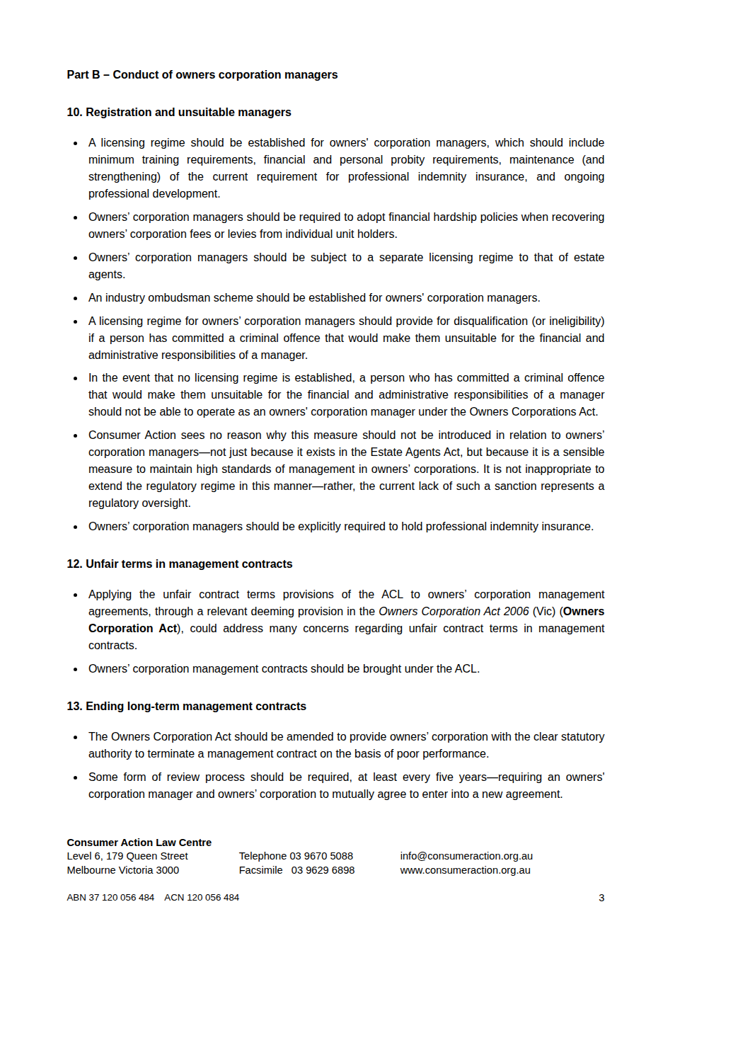Part B – Conduct of owners corporation managers
10. Registration and unsuitable managers
A licensing regime should be established for owners' corporation managers, which should include minimum training requirements, financial and personal probity requirements, maintenance (and strengthening) of the current requirement for professional indemnity insurance, and ongoing professional development.
Owners’ corporation managers should be required to adopt financial hardship policies when recovering owners’ corporation fees or levies from individual unit holders.
Owners’ corporation managers should be subject to a separate licensing regime to that of estate agents.
An industry ombudsman scheme should be established for owners' corporation managers.
A licensing regime for owners’ corporation managers should provide for disqualification (or ineligibility) if a person has committed a criminal offence that would make them unsuitable for the financial and administrative responsibilities of a manager.
In the event that no licensing regime is established, a person who has committed a criminal offence that would make them unsuitable for the financial and administrative responsibilities of a manager should not be able to operate as an owners' corporation manager under the Owners Corporations Act.
Consumer Action sees no reason why this measure should not be introduced in relation to owners’ corporation managers—not just because it exists in the Estate Agents Act, but because it is a sensible measure to maintain high standards of management in owners’ corporations. It is not inappropriate to extend the regulatory regime in this manner—rather, the current lack of such a sanction represents a regulatory oversight.
Owners’ corporation managers should be explicitly required to hold professional indemnity insurance.
12. Unfair terms in management contracts
Applying the unfair contract terms provisions of the ACL to owners’ corporation management agreements, through a relevant deeming provision in the Owners Corporation Act 2006 (Vic) (Owners Corporation Act), could address many concerns regarding unfair contract terms in management contracts.
Owners’ corporation management contracts should be brought under the ACL.
13. Ending long-term management contracts
The Owners Corporation Act should be amended to provide owners’ corporation with the clear statutory authority to terminate a management contract on the basis of poor performance.
Some form of review process should be required, at least every five years—requiring an owners' corporation manager and owners’ corporation to mutually agree to enter into a new agreement.
Consumer Action Law Centre
| Level 6, 179 Queen Street | Telephone 03 9670 5088 | info@consumeraction.org.au |
| Melbourne Victoria 3000 | Facsimile 03 9629 6898 | www.consumeraction.org.au |
ABN 37 120 056 484 ACN 120 056 484 3